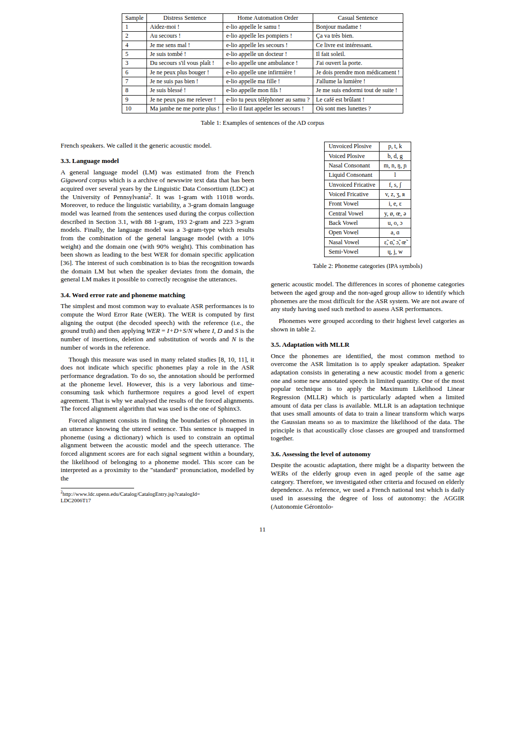| Sample | Distress Sentence | Home Automation Order | Casual Sentence |
| --- | --- | --- | --- |
| 1 | Aidez-moi ! | e-lio appelle le samu ! | Bonjour madame ! |
| 2 | Au secours ! | e-lio appelle les pompiers ! | Ça va très bien. |
| 4 | Je me sens mal ! | e-lio appelle les secours ! | Ce livre est intéressant. |
| 5 | Je suis tombé ! | e-lio appelle un docteur ! | Il fait soleil. |
| 3 | Du secours s'il vous plaît ! | e-lio appelle une ambulance ! | J'ai ouvert la porte. |
| 6 | Je ne peux plus bouger ! | e-lio appelle une infirmière ! | Je dois prendre mon médicament ! |
| 7 | Je ne suis pas bien ! | e-lio appelle ma fille ! | J'allume la lumière ! |
| 8 | Je suis blessé ! | e-lio appelle mon fils ! | Je me suis endormi tout de suite ! |
| 9 | Je ne peux pas me relever ! | e-lio tu peux téléphoner au samu ? | Le café est brûlant ! |
| 10 | Ma jambe ne me porte plus ! | e-lio il faut appeler les secours ! | Où sont mes lunettes ? |
Table 1: Examples of sentences of the AD corpus
French speakers. We called it the generic acoustic model.
3.3. Language model
A general language model (LM) was estimated from the French Gigaword corpus which is a archive of newswire text data that has been acquired over several years by the Linguistic Data Consortium (LDC) at the University of Pennsylvania2. It was 1-gram with 11018 words. Moreover, to reduce the linguistic variability, a 3-gram domain language model was learned from the sentences used during the corpus collection described in Section 3.1, with 88 1-gram, 193 2-gram and 223 3-gram models. Finally, the language model was a 3-gram-type which results from the combination of the general language model (with a 10% weight) and the domain one (with 90% weight). This combination has been shown as leading to the best WER for domain specific application [36]. The interest of such combination is to bias the recognition towards the domain LM but when the speaker deviates from the domain, the general LM makes it possible to correctly recognise the utterances.
3.4. Word error rate and phoneme matching
The simplest and most common way to evaluate ASR performances is to compute the Word Error Rate (WER). The WER is computed by first aligning the output (the decoded speech) with the reference (i.e., the ground truth) and then applying WER = I+D+S/N where I, D and S is the number of insertions, deletion and substitution of words and N is the number of words in the reference.
Though this measure was used in many related studies [8, 10, 11], it does not indicate which specific phonemes play a role in the ASR performance degradation. To do so, the annotation should be performed at the phoneme level. However, this is a very laborious and time-consuming task which furthermore requires a good level of expert agreement. That is why we analysed the results of the forced alignments. The forced alignment algorithm that was used is the one of Sphinx3.
Forced alignment consists in finding the boundaries of phonemes in an utterance knowing the uttered sentence. This sentence is mapped in phoneme (using a dictionary) which is used to constrain an optimal alignment between the acoustic model and the speech utterance. The forced alignment scores are for each signal segment within a boundary, the likelihood of belonging to a phoneme model. This score can be interpreted as a proximity to the "standard" pronunciation, modelled by the
2http://www.ldc.upenn.edu/Catalog/CatalogEntry.jsp?catalogId=
LDC2006T17
| Unvoiced Plosive | p, t, k |
| Voiced Plosive | b, d, g |
| Nasal Consonant | m, n, ŋ, ɲ |
| Liquid Consonant | l |
| Unvoiced Fricative | f, s, ʃ |
| Voiced Fricative | v, z, ʒ, ʀ |
| Front Vowel | i, e, ɛ |
| Central Vowel | y, ø, œ, ə |
| Back Vowel | u, o, ɔ |
| Open Vowel | a, ɑ |
| Nasal Vowel | ɛ̃, ɑ̃, ɔ̃, œ̃ |
| Semi-Vowel | ɥ, j, w |
Table 2: Phoneme categories (IPA symbols)
generic acoustic model. The differences in scores of phoneme categories between the aged group and the non-aged group allow to identify which phonemes are the most difficult for the ASR system. We are not aware of any study having used such method to assess ASR performances.
Phonemes were grouped according to their highest level catgories as shown in table 2.
3.5. Adaptation with MLLR
Once the phonemes are identified, the most common method to overcome the ASR limitation is to apply speaker adaptation. Speaker adaptation consists in generating a new acoustic model from a generic one and some new annotated speech in limited quantity. One of the most popular technique is to apply the Maximum Likelihood Linear Regression (MLLR) which is particularly adapted when a limited amount of data per class is available. MLLR is an adaptation technique that uses small amounts of data to train a linear transform which warps the Gaussian means so as to maximize the likelihood of the data. The principle is that acoustically close classes are grouped and transformed together.
3.6. Assessing the level of autonomy
Despite the acoustic adaptation, there might be a disparity between the WERs of the elderly group even in aged people of the same age category. Therefore, we investigated other criteria and focused on elderly dependence. As reference, we used a French national test which is daily used in assessing the degree of loss of autonomy: the AGGIR (Autonomie Gérontolo-
11